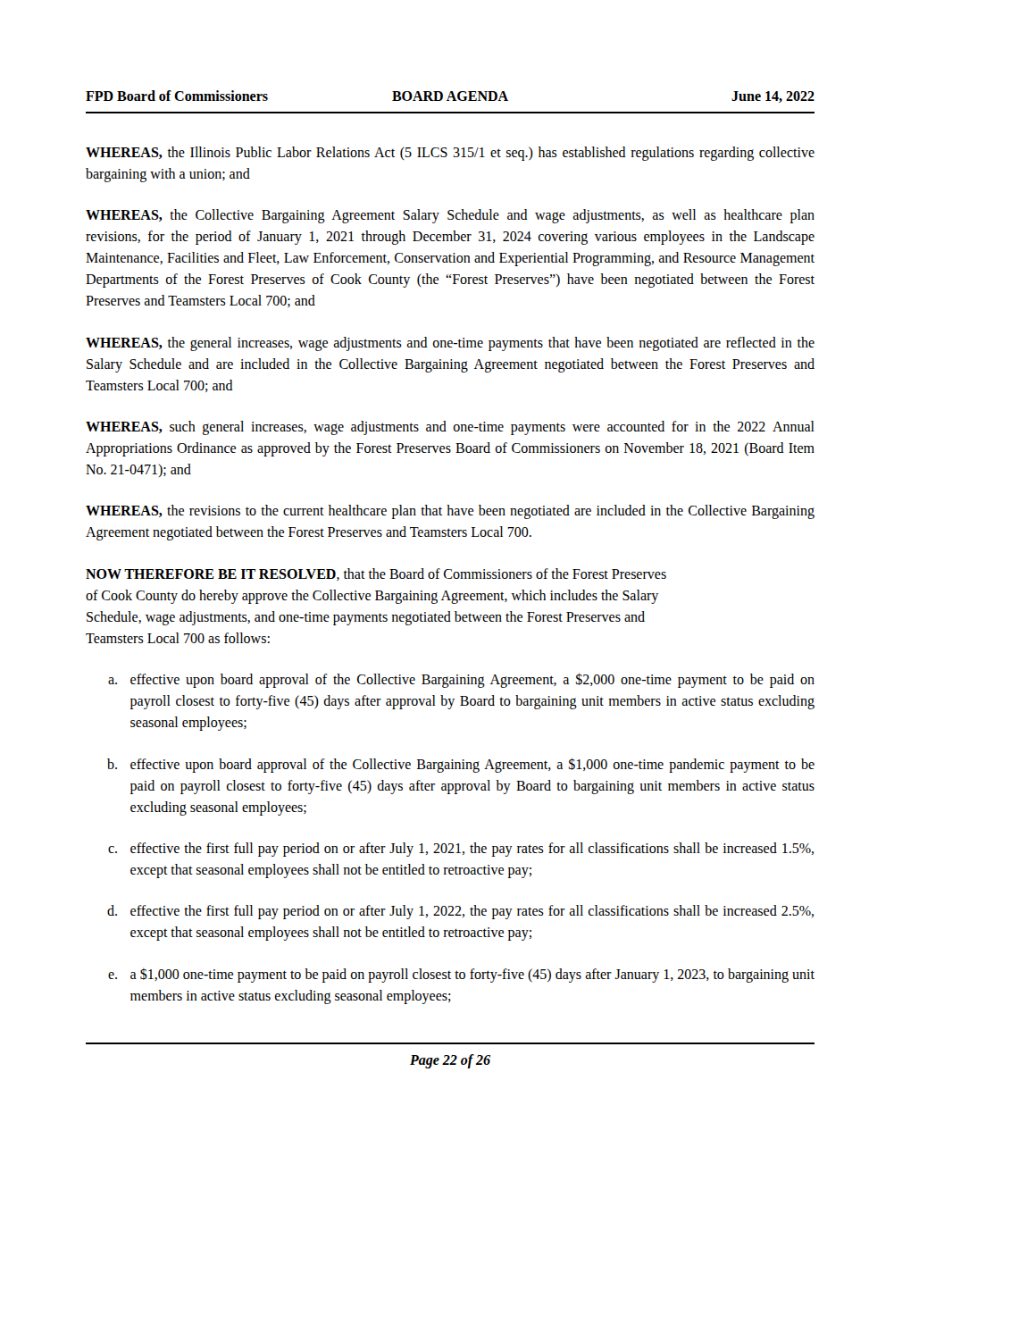FPD Board of Commissioners
BOARD AGENDA
June 14, 2022
WHEREAS, the Illinois Public Labor Relations Act (5 ILCS 315/1 et seq.) has established regulations regarding collective bargaining with a union; and
WHEREAS, the Collective Bargaining Agreement Salary Schedule and wage adjustments, as well as healthcare plan revisions, for the period of January 1, 2021 through December 31, 2024 covering various employees in the Landscape Maintenance, Facilities and Fleet, Law Enforcement, Conservation and Experiential Programming, and Resource Management Departments of the Forest Preserves of Cook County (the “Forest Preserves”) have been negotiated between the Forest Preserves and Teamsters Local 700; and
WHEREAS, the general increases, wage adjustments and one-time payments that have been negotiated are reflected in the Salary Schedule and are included in the Collective Bargaining Agreement negotiated between the Forest Preserves and Teamsters Local 700; and
WHEREAS, such general increases, wage adjustments and one-time payments were accounted for in the 2022 Annual Appropriations Ordinance as approved by the Forest Preserves Board of Commissioners on November 18, 2021 (Board Item No. 21-0471); and
WHEREAS, the revisions to the current healthcare plan that have been negotiated are included in the Collective Bargaining Agreement negotiated between the Forest Preserves and Teamsters Local 700.
NOW THEREFORE BE IT RESOLVED, that the Board of Commissioners of the Forest Preserves
of Cook County do hereby approve the Collective Bargaining Agreement, which includes the Salary
Schedule, wage adjustments, and one-time payments negotiated between the Forest Preserves and
Teamsters Local 700 as follows:
effective upon board approval of the Collective Bargaining Agreement, a $2,000 one-time payment to be paid on payroll closest to forty-five (45) days after approval by Board to bargaining unit members in active status excluding seasonal employees;
effective upon board approval of the Collective Bargaining Agreement, a $1,000 one-time pandemic payment to be paid on payroll closest to forty-five (45) days after approval by Board to bargaining unit members in active status excluding seasonal employees;
effective the first full pay period on or after July 1, 2021, the pay rates for all classifications shall be increased 1.5%, except that seasonal employees shall not be entitled to retroactive pay;
effective the first full pay period on or after July 1, 2022, the pay rates for all classifications shall be increased 2.5%, except that seasonal employees shall not be entitled to retroactive pay;
a $1,000 one-time payment to be paid on payroll closest to forty-five (45) days after January 1, 2023, to bargaining unit members in active status excluding seasonal employees;
Page 22 of 26